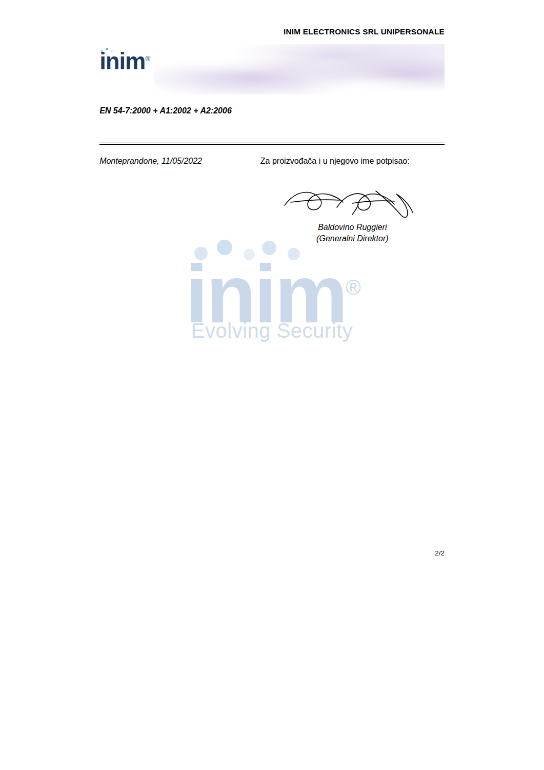INIM ELECTRONICS SRL UNIPERSONALE
inim®
EN 54-7:2000 + A1:2002 + A2:2006
Monteprandone, 11/05/2022
Za proizvođača i u njegovo ime potpisao:
Baldovino Ruggieri
(Generalni Direktor)
inim®
Evolving Security
2/2